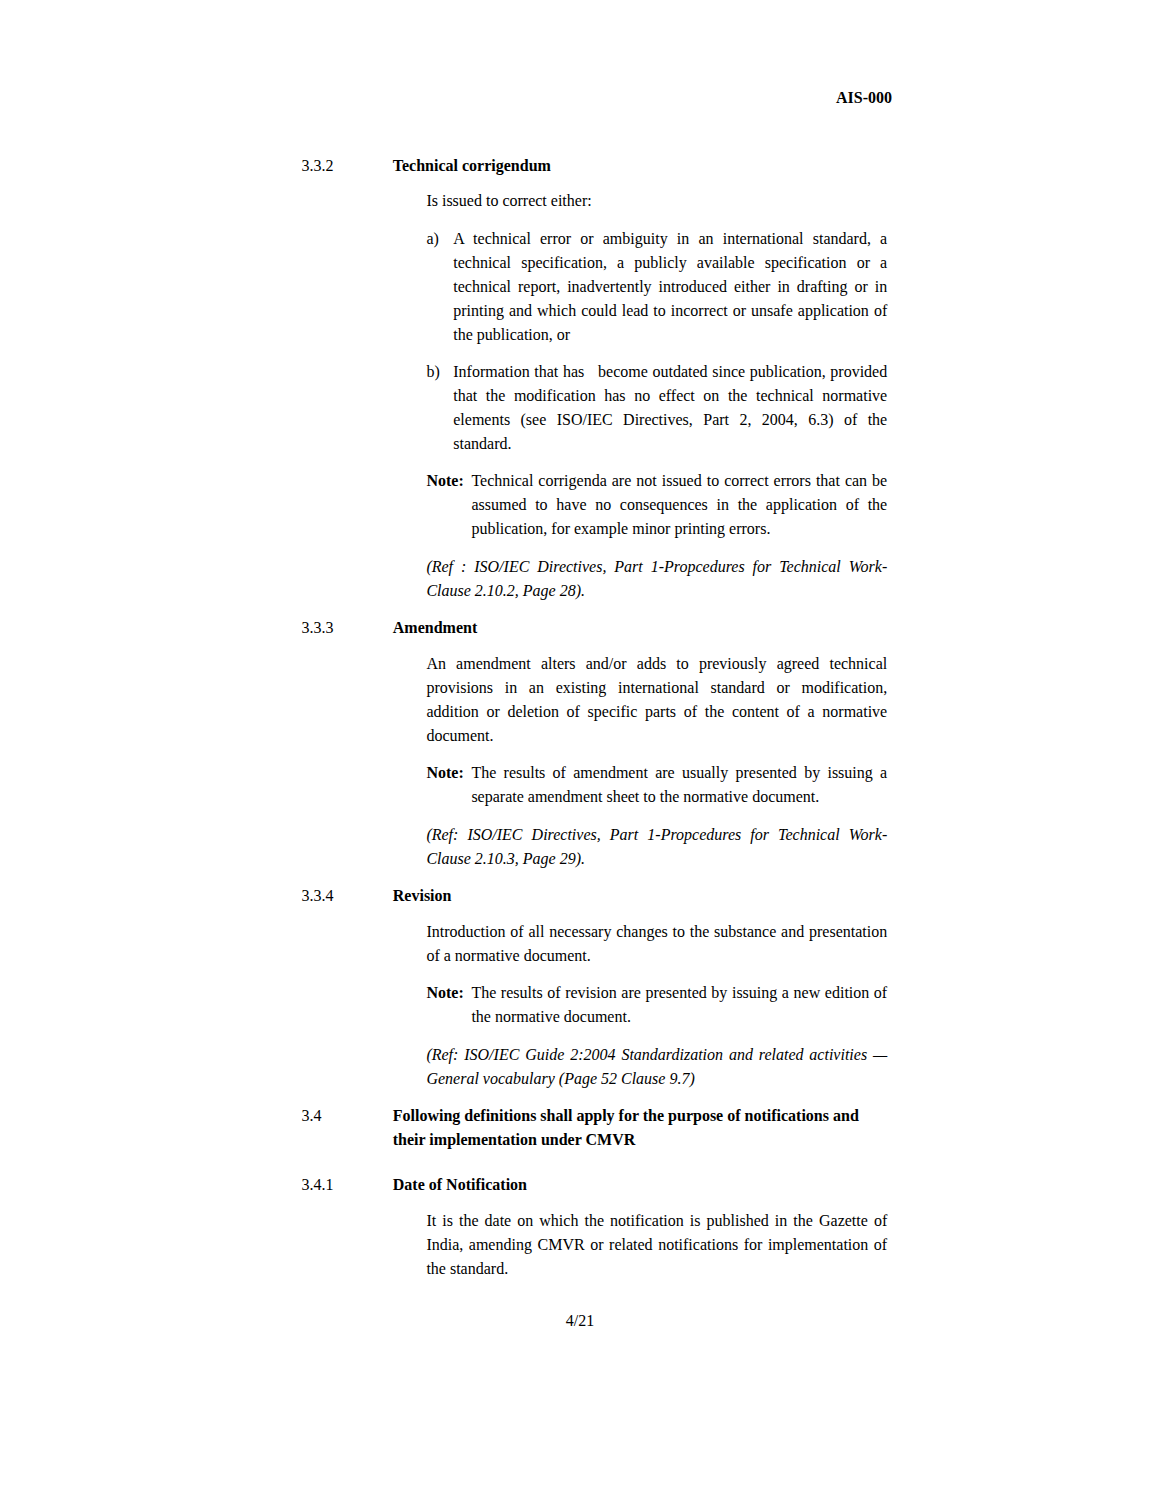AIS-000
3.3.2
Technical corrigendum
Is issued to correct either:
a) A technical error or ambiguity in an international standard, a technical specification, a publicly available specification or a technical report, inadvertently introduced either in drafting or in printing and which could lead to incorrect or unsafe application of the publication, or
b) Information that has become outdated since publication, provided that the modification has no effect on the technical normative elements (see ISO/IEC Directives, Part 2, 2004, 6.3) of the standard.
Note: Technical corrigenda are not issued to correct errors that can be assumed to have no consequences in the application of the publication, for example minor printing errors.
(Ref : ISO/IEC Directives, Part 1-Propcedures for Technical Work-Clause 2.10.2, Page 28).
3.3.3
Amendment
An amendment alters and/or adds to previously agreed technical provisions in an existing international standard or modification, addition or deletion of specific parts of the content of a normative document.
Note: The results of amendment are usually presented by issuing a separate amendment sheet to the normative document.
(Ref: ISO/IEC Directives, Part 1-Propcedures for Technical Work-Clause 2.10.3, Page 29).
3.3.4
Revision
Introduction of all necessary changes to the substance and presentation of a normative document.
Note: The results of revision are presented by issuing a new edition of the normative document.
(Ref: ISO/IEC Guide 2:2004 Standardization and related activities — General vocabulary (Page 52 Clause 9.7)
3.4
Following definitions shall apply for the purpose of notifications and their implementation under CMVR
3.4.1
Date of Notification
It is the date on which the notification is published in the Gazette of India, amending CMVR or related notifications for implementation of the standard.
4/21